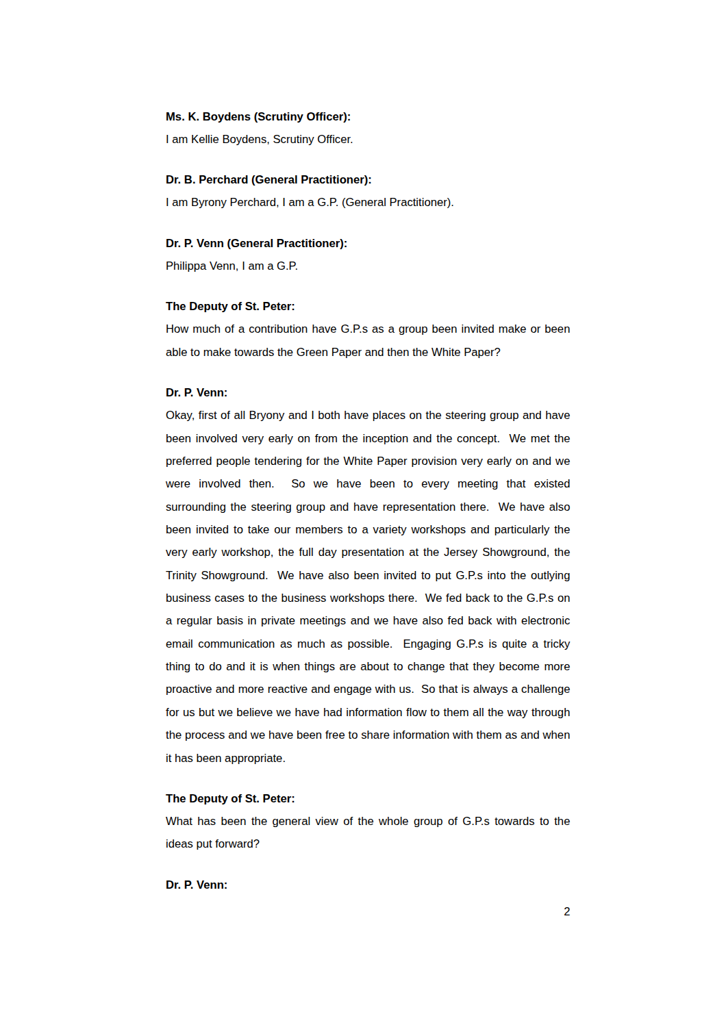Ms. K. Boydens (Scrutiny Officer):
I am Kellie Boydens, Scrutiny Officer.
Dr. B. Perchard (General Practitioner):
I am Byrony Perchard, I am a G.P. (General Practitioner).
Dr. P. Venn (General Practitioner):
Philippa Venn, I am a G.P.
The Deputy of St. Peter:
How much of a contribution have G.P.s as a group been invited make or been able to make towards the Green Paper and then the White Paper?
Dr. P. Venn:
Okay, first of all Bryony and I both have places on the steering group and have been involved very early on from the inception and the concept. We met the preferred people tendering for the White Paper provision very early on and we were involved then. So we have been to every meeting that existed surrounding the steering group and have representation there. We have also been invited to take our members to a variety workshops and particularly the very early workshop, the full day presentation at the Jersey Showground, the Trinity Showground. We have also been invited to put G.P.s into the outlying business cases to the business workshops there. We fed back to the G.P.s on a regular basis in private meetings and we have also fed back with electronic email communication as much as possible. Engaging G.P.s is quite a tricky thing to do and it is when things are about to change that they become more proactive and more reactive and engage with us. So that is always a challenge for us but we believe we have had information flow to them all the way through the process and we have been free to share information with them as and when it has been appropriate.
The Deputy of St. Peter:
What has been the general view of the whole group of G.P.s towards to the ideas put forward?
Dr. P. Venn:
2